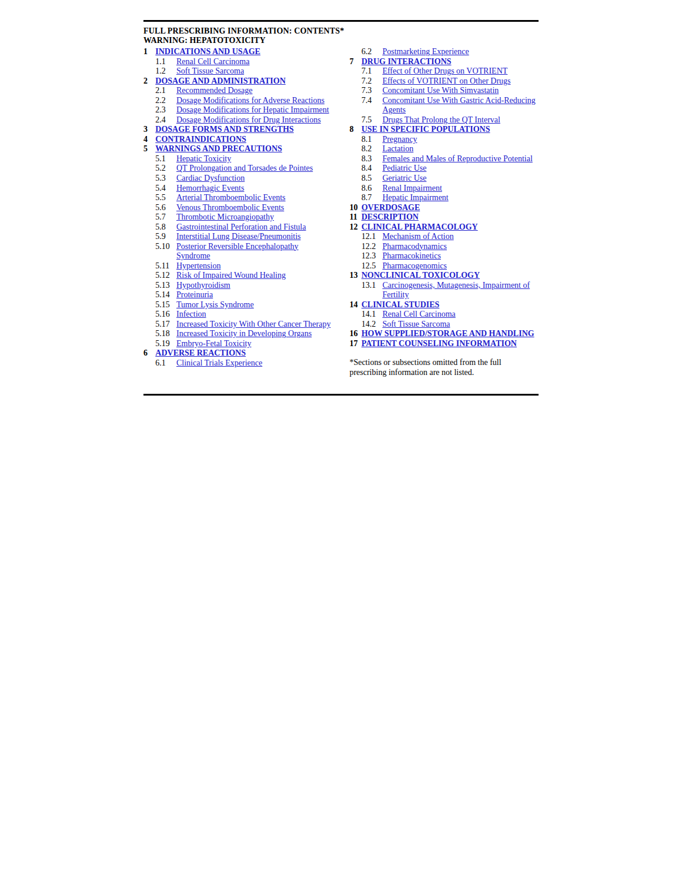FULL PRESCRIBING INFORMATION: CONTENTS*
WARNING: HEPATOTOXICITY
1 INDICATIONS AND USAGE
1.1 Renal Cell Carcinoma
1.2 Soft Tissue Sarcoma
2 DOSAGE AND ADMINISTRATION
2.1 Recommended Dosage
2.2 Dosage Modifications for Adverse Reactions
2.3 Dosage Modifications for Hepatic Impairment
2.4 Dosage Modifications for Drug Interactions
3 DOSAGE FORMS AND STRENGTHS
4 CONTRAINDICATIONS
5 WARNINGS AND PRECAUTIONS
5.1 Hepatic Toxicity
5.2 QT Prolongation and Torsades de Pointes
5.3 Cardiac Dysfunction
5.4 Hemorrhagic Events
5.5 Arterial Thromboembolic Events
5.6 Venous Thromboembolic Events
5.7 Thrombotic Microangiopathy
5.8 Gastrointestinal Perforation and Fistula
5.9 Interstitial Lung Disease/Pneumonitis
5.10 Posterior Reversible Encephalopathy Syndrome
5.11 Hypertension
5.12 Risk of Impaired Wound Healing
5.13 Hypothyroidism
5.14 Proteinuria
5.15 Tumor Lysis Syndrome
5.16 Infection
5.17 Increased Toxicity With Other Cancer Therapy
5.18 Increased Toxicity in Developing Organs
5.19 Embryo-Fetal Toxicity
6 ADVERSE REACTIONS
6.1 Clinical Trials Experience
6.2 Postmarketing Experience
7 DRUG INTERACTIONS
7.1 Effect of Other Drugs on VOTRIENT
7.2 Effects of VOTRIENT on Other Drugs
7.3 Concomitant Use With Simvastatin
7.4 Concomitant Use With Gastric Acid-Reducing Agents
7.5 Drugs That Prolong the QT Interval
8 USE IN SPECIFIC POPULATIONS
8.1 Pregnancy
8.2 Lactation
8.3 Females and Males of Reproductive Potential
8.4 Pediatric Use
8.5 Geriatric Use
8.6 Renal Impairment
8.7 Hepatic Impairment
10 OVERDOSAGE
11 DESCRIPTION
12 CLINICAL PHARMACOLOGY
12.1 Mechanism of Action
12.2 Pharmacodynamics
12.3 Pharmacokinetics
12.5 Pharmacogenomics
13 NONCLINICAL TOXICOLOGY
13.1 Carcinogenesis, Mutagenesis, Impairment of Fertility
14 CLINICAL STUDIES
14.1 Renal Cell Carcinoma
14.2 Soft Tissue Sarcoma
16 HOW SUPPLIED/STORAGE AND HANDLING
17 PATIENT COUNSELING INFORMATION
*Sections or subsections omitted from the full prescribing information are not listed.